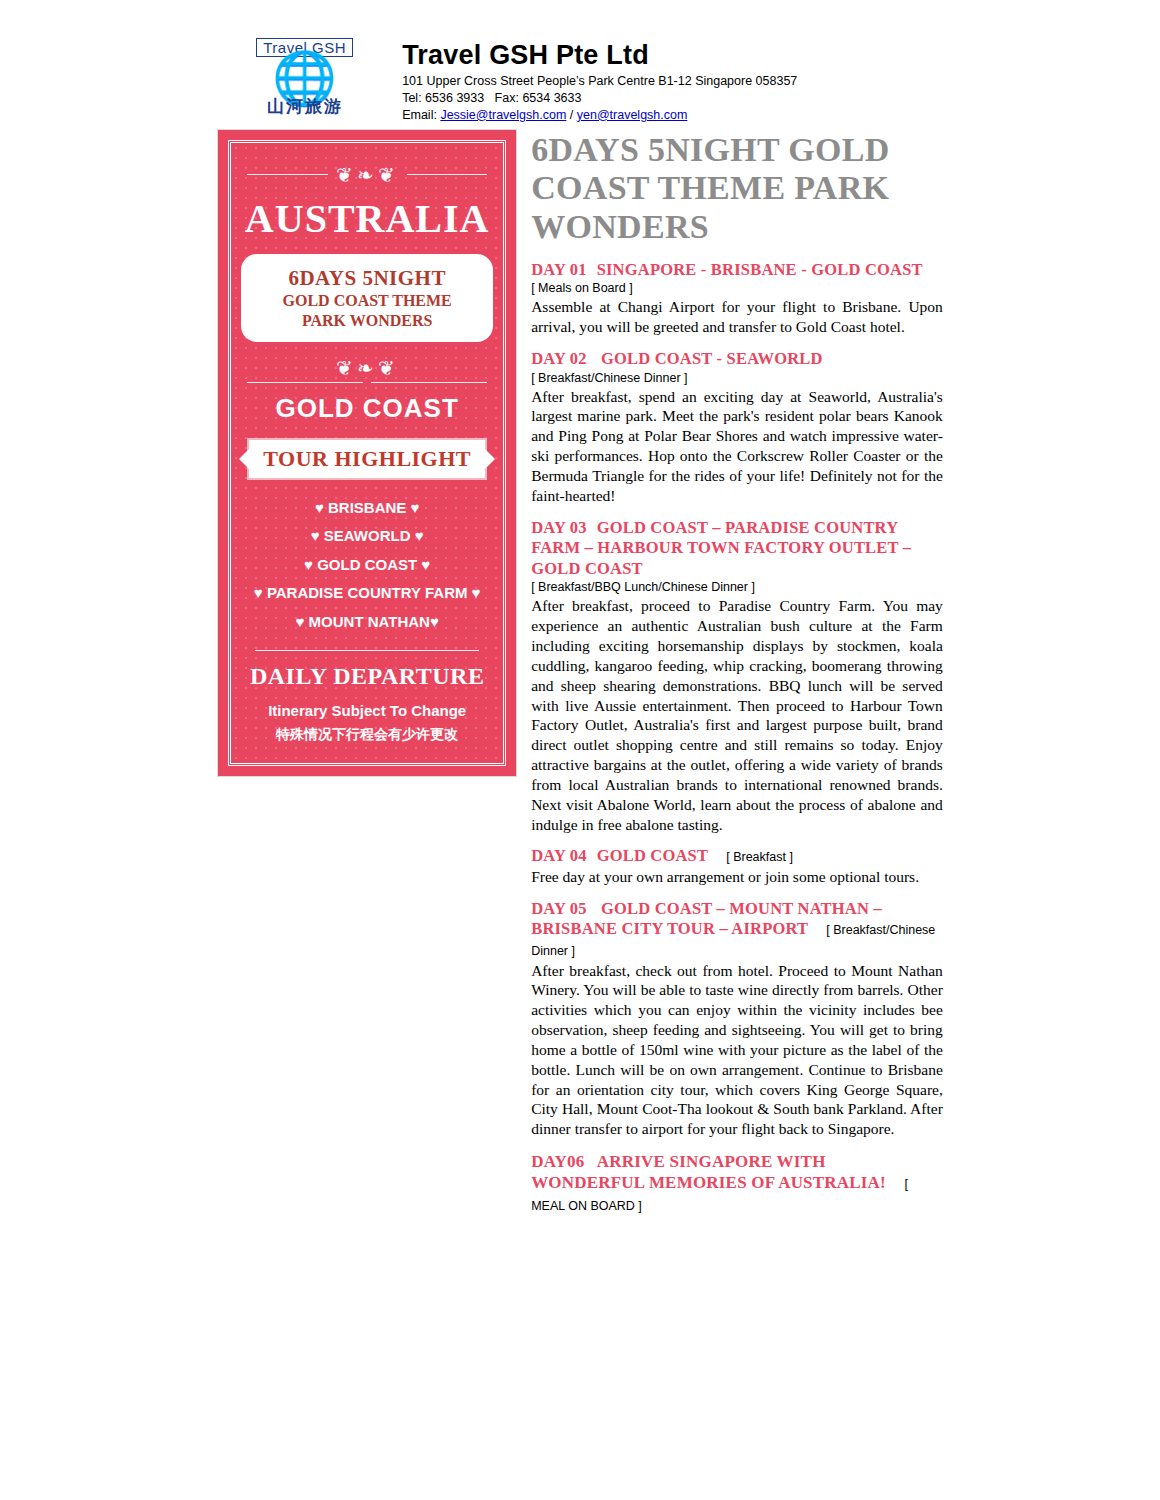Travel GSH
🌐
山河旅游
Travel GSH Pte Ltd
101 Upper Cross Street People’s Park Centre B1-12 Singapore 058357
Tel: 6536 3933 Fax: 6534 3633
Email: Jessie@travelgsh.com / yen@travelgsh.com
❦❧❦
AUSTRALIA
6DAYS 5NIGHT
GOLD COAST THEME
PARK WONDERS
❦❧❦
GOLD COAST
TOUR HIGHLIGHT
♥ BRISBANE ♥
♥ SEAWORLD ♥
♥ GOLD COAST ♥
♥ PARADISE COUNTRY FARM ♥
♥ MOUNT NATHAN♥
DAILY DEPARTURE
Itinerary Subject To Change
特殊情况下行程会有少许更改
6DAYS 5NIGHT GOLD COAST THEME PARK WONDERS
DAY 01 SINGAPORE - BRISBANE - GOLD COAST
[ Meals on Board ]
Assemble at Changi Airport for your flight to Brisbane. Upon arrival, you will be greeted and transfer to Gold Coast hotel.
DAY 02 GOLD COAST - SEAWORLD
[ Breakfast/Chinese Dinner ]
After breakfast, spend an exciting day at Seaworld, Australia's largest marine park. Meet the park's resident polar bears Kanook and Ping Pong at Polar Bear Shores and watch impressive water-ski performances. Hop onto the Corkscrew Roller Coaster or the Bermuda Triangle for the rides of your life! Definitely not for the faint-hearted!
DAY 03 GOLD COAST – PARADISE COUNTRY FARM – HARBOUR TOWN FACTORY OUTLET – GOLD COAST
[ Breakfast/BBQ Lunch/Chinese Dinner ]
After breakfast, proceed to Paradise Country Farm. You may experience an authentic Australian bush culture at the Farm including exciting horsemanship displays by stockmen, koala cuddling, kangaroo feeding, whip cracking, boomerang throwing and sheep shearing demonstrations. BBQ lunch will be served with live Aussie entertainment. Then proceed to Harbour Town Factory Outlet, Australia's first and largest purpose built, brand direct outlet shopping centre and still remains so today. Enjoy attractive bargains at the outlet, offering a wide variety of brands from local Australian brands to international renowned brands. Next visit Abalone World, learn about the process of abalone and indulge in free abalone tasting.
DAY 04 GOLD COAST [ Breakfast ]
Free day at your own arrangement or join some optional tours.
DAY 05 GOLD COAST – MOUNT NATHAN – BRISBANE CITY TOUR – AIRPORT [ Breakfast/Chinese Dinner ]
After breakfast, check out from hotel. Proceed to Mount Nathan Winery. You will be able to taste wine directly from barrels. Other activities which you can enjoy within the vicinity includes bee observation, sheep feeding and sightseeing. You will get to bring home a bottle of 150ml wine with your picture as the label of the bottle. Lunch will be on own arrangement. Continue to Brisbane for an orientation city tour, which covers King George Square, City Hall, Mount Coot-Tha lookout & South bank Parkland. After dinner transfer to airport for your flight back to Singapore.
DAY06 ARRIVE SINGAPORE WITH WONDERFUL MEMORIES OF AUSTRALIA! [ MEAL ON BOARD ]